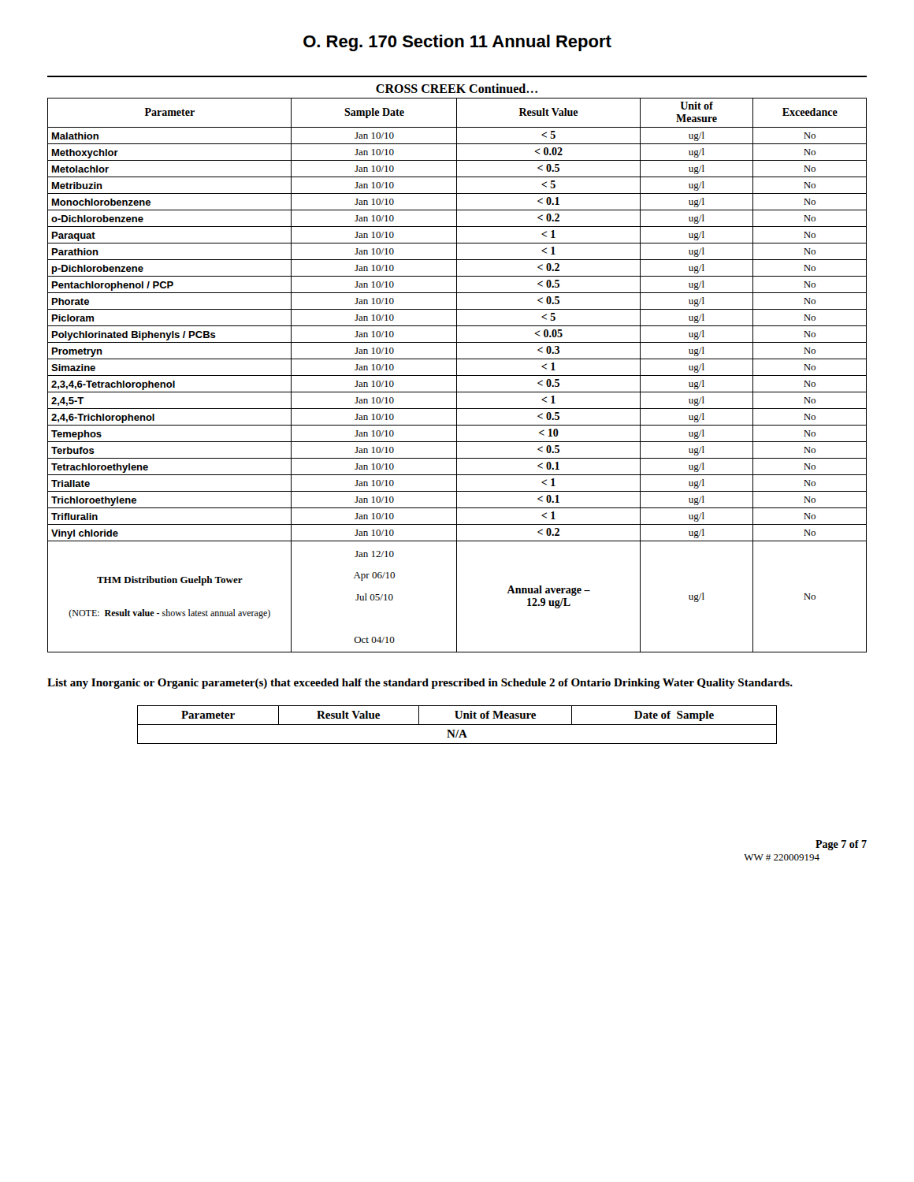O. Reg. 170 Section 11 Annual Report
CROSS CREEK Continued…
| Parameter | Sample Date | Result Value | Unit of Measure | Exceedance |
| --- | --- | --- | --- | --- |
| Malathion | Jan 10/10 | < 5 | ug/l | No |
| Methoxychlor | Jan 10/10 | < 0.02 | ug/l | No |
| Metolachlor | Jan 10/10 | < 0.5 | ug/l | No |
| Metribuzin | Jan 10/10 | < 5 | ug/l | No |
| Monochlorobenzene | Jan 10/10 | < 0.1 | ug/l | No |
| o-Dichlorobenzene | Jan 10/10 | < 0.2 | ug/l | No |
| Paraquat | Jan 10/10 | < 1 | ug/l | No |
| Parathion | Jan 10/10 | < 1 | ug/l | No |
| p-Dichlorobenzene | Jan 10/10 | < 0.2 | ug/l | No |
| Pentachlorophenol / PCP | Jan 10/10 | < 0.5 | ug/l | No |
| Phorate | Jan 10/10 | < 0.5 | ug/l | No |
| Picloram | Jan 10/10 | < 5 | ug/l | No |
| Polychlorinated Biphenyls / PCBs | Jan 10/10 | < 0.05 | ug/l | No |
| Prometryn | Jan 10/10 | < 0.3 | ug/l | No |
| Simazine | Jan 10/10 | < 1 | ug/l | No |
| 2,3,4,6-Tetrachlorophenol | Jan 10/10 | < 0.5 | ug/l | No |
| 2,4,5-T | Jan 10/10 | < 1 | ug/l | No |
| 2,4,6-Trichlorophenol | Jan 10/10 | < 0.5 | ug/l | No |
| Temephos | Jan 10/10 | < 10 | ug/l | No |
| Terbufos | Jan 10/10 | < 0.5 | ug/l | No |
| Tetrachloroethylene | Jan 10/10 | < 0.1 | ug/l | No |
| Triallate | Jan 10/10 | < 1 | ug/l | No |
| Trichloroethylene | Jan 10/10 | < 0.1 | ug/l | No |
| Trifluralin | Jan 10/10 | < 1 | ug/l | No |
| Vinyl chloride | Jan 10/10 | < 0.2 | ug/l | No |
| THM Distribution Guelph Tower (NOTE: Result value - shows latest annual average) | Jan 12/10 Apr 06/10 Jul 05/10 Oct 04/10 | Annual average – 12.9 ug/L | ug/l | No |
List any Inorganic or Organic parameter(s) that exceeded half the standard prescribed in Schedule 2 of Ontario Drinking Water Quality Standards.
| Parameter | Result Value | Unit of Measure | Date of Sample |
| --- | --- | --- | --- |
| N/A |
Page 7 of 7
WW # 220009194